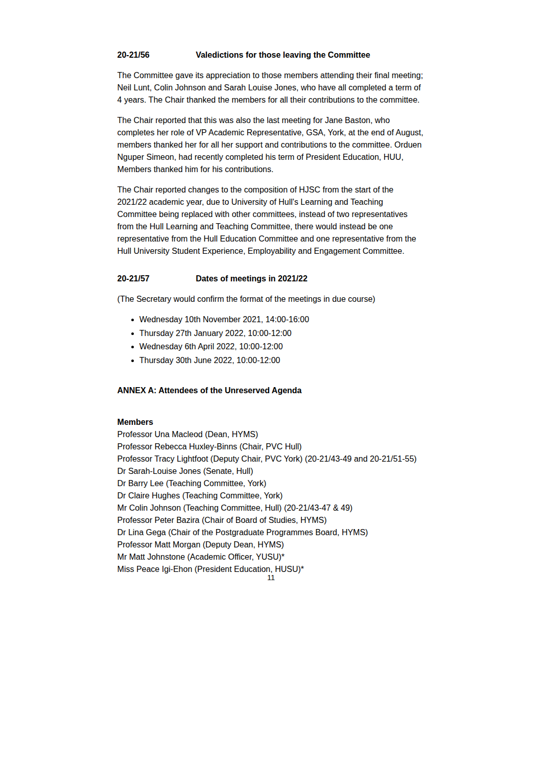20-21/56 Valedictions for those leaving the Committee
The Committee gave its appreciation to those members attending their final meeting; Neil Lunt, Colin Johnson and Sarah Louise Jones, who have all completed a term of 4 years. The Chair thanked the members for all their contributions to the committee.
The Chair reported that this was also the last meeting for Jane Baston, who completes her role of VP Academic Representative, GSA, York, at the end of August, members thanked her for all her support and contributions to the committee. Orduen Nguper Simeon, had recently completed his term of President Education, HUU, Members thanked him for his contributions.
The Chair reported changes to the composition of HJSC from the start of the 2021/22 academic year, due to University of Hull's Learning and Teaching Committee being replaced with other committees, instead of two representatives from the Hull Learning and Teaching Committee, there would instead be one representative from the Hull Education Committee and one representative from the Hull University Student Experience, Employability and Engagement Committee.
20-21/57 Dates of meetings in 2021/22
(The Secretary would confirm the format of the meetings in due course)
Wednesday 10th November 2021, 14:00-16:00
Thursday 27th January 2022, 10:00-12:00
Wednesday 6th April 2022, 10:00-12:00
Thursday 30th June 2022, 10:00-12:00
ANNEX A: Attendees of the Unreserved Agenda
Members
Professor Una Macleod (Dean, HYMS)
Professor Rebecca Huxley-Binns (Chair, PVC Hull)
Professor Tracy Lightfoot (Deputy Chair, PVC York) (20-21/43-49 and 20-21/51-55)
Dr Sarah-Louise Jones (Senate, Hull)
Dr Barry Lee (Teaching Committee, York)
Dr Claire Hughes (Teaching Committee, York)
Mr Colin Johnson (Teaching Committee, Hull) (20-21/43-47 & 49)
Professor Peter Bazira (Chair of Board of Studies, HYMS)
Dr Lina Gega (Chair of the Postgraduate Programmes Board, HYMS)
Professor Matt Morgan (Deputy Dean, HYMS)
Mr Matt Johnstone (Academic Officer, YUSU)*
Miss Peace Igi-Ehon (President Education, HUSU)*
11